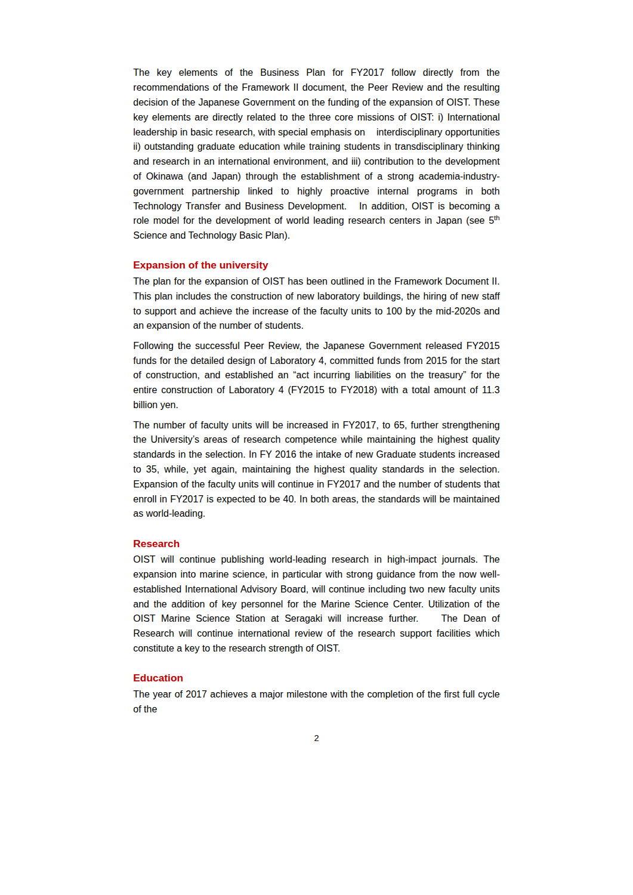The key elements of the Business Plan for FY2017 follow directly from the recommendations of the Framework II document, the Peer Review and the resulting decision of the Japanese Government on the funding of the expansion of OIST. These key elements are directly related to the three core missions of OIST: i) International leadership in basic research, with special emphasis on interdisciplinary opportunities ii) outstanding graduate education while training students in transdisciplinary thinking and research in an international environment, and iii) contribution to the development of Okinawa (and Japan) through the establishment of a strong academia-industry-government partnership linked to highly proactive internal programs in both Technology Transfer and Business Development. In addition, OIST is becoming a role model for the development of world leading research centers in Japan (see 5th Science and Technology Basic Plan).
Expansion of the university
The plan for the expansion of OIST has been outlined in the Framework Document II. This plan includes the construction of new laboratory buildings, the hiring of new staff to support and achieve the increase of the faculty units to 100 by the mid-2020s and an expansion of the number of students.
Following the successful Peer Review, the Japanese Government released FY2015 funds for the detailed design of Laboratory 4, committed funds from 2015 for the start of construction, and established an “act incurring liabilities on the treasury” for the entire construction of Laboratory 4 (FY2015 to FY2018) with a total amount of 11.3 billion yen.
The number of faculty units will be increased in FY2017, to 65, further strengthening the University’s areas of research competence while maintaining the highest quality standards in the selection. In FY 2016 the intake of new Graduate students increased to 35, while, yet again, maintaining the highest quality standards in the selection. Expansion of the faculty units will continue in FY2017 and the number of students that enroll in FY2017 is expected to be 40. In both areas, the standards will be maintained as world-leading.
Research
OIST will continue publishing world-leading research in high-impact journals. The expansion into marine science, in particular with strong guidance from the now well-established International Advisory Board, will continue including two new faculty units and the addition of key personnel for the Marine Science Center. Utilization of the OIST Marine Science Station at Seragaki will increase further. The Dean of Research will continue international review of the research support facilities which constitute a key to the research strength of OIST.
Education
The year of 2017 achieves a major milestone with the completion of the first full cycle of the
2